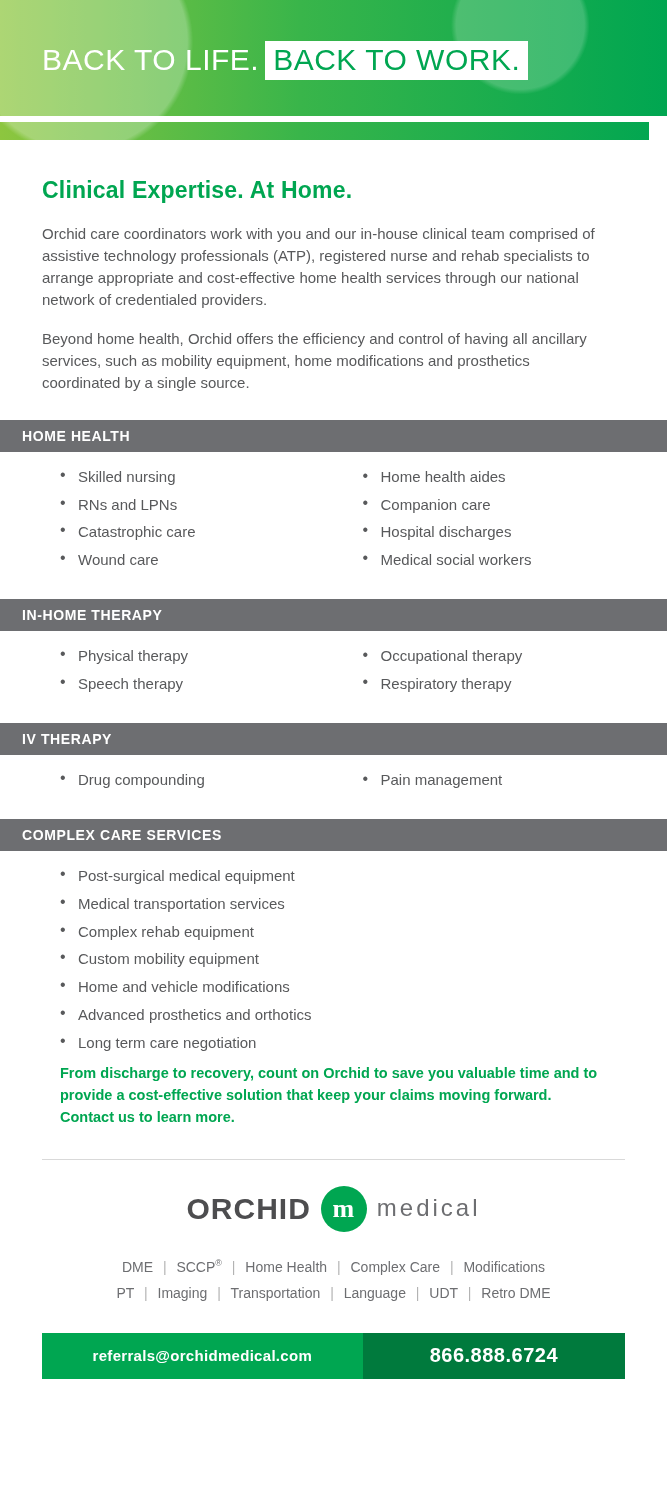BACK TO LIFE.BACK TO WORK.
Clinical Expertise. At Home.
Orchid care coordinators work with you and our in-house clinical team comprised of assistive technology professionals (ATP), registered nurse and rehab specialists to arrange appropriate and cost-effective home health services through our national network of credentialed providers.
Beyond home health, Orchid offers the efficiency and control of having all ancillary services, such as mobility equipment, home modifications and prosthetics coordinated by a single source.
HOME HEALTH
Skilled nursing
RNs and LPNs
Catastrophic care
Wound care
Home health aides
Companion care
Hospital discharges
Medical social workers
IN-HOME THERAPY
Physical therapy
Speech therapy
Occupational therapy
Respiratory therapy
IV THERAPY
Drug compounding
Pain management
COMPLEX CARE SERVICES
Post-surgical medical equipment
Medical transportation services
Complex rehab equipment
Custom mobility equipment
Home and vehicle modifications
Advanced prosthetics and orthotics
Long term care negotiation
From discharge to recovery, count on Orchid to save you valuable time and to provide a cost-effective solution that keep your claims moving forward. Contact us to learn more.
ORCHID m medical
DME | SCCP® | Home Health | Complex Care | Modifications
PT | Imaging | Transportation | Language | UDT | Retro DME
referrals@orchidmedical.com
866.888.6724